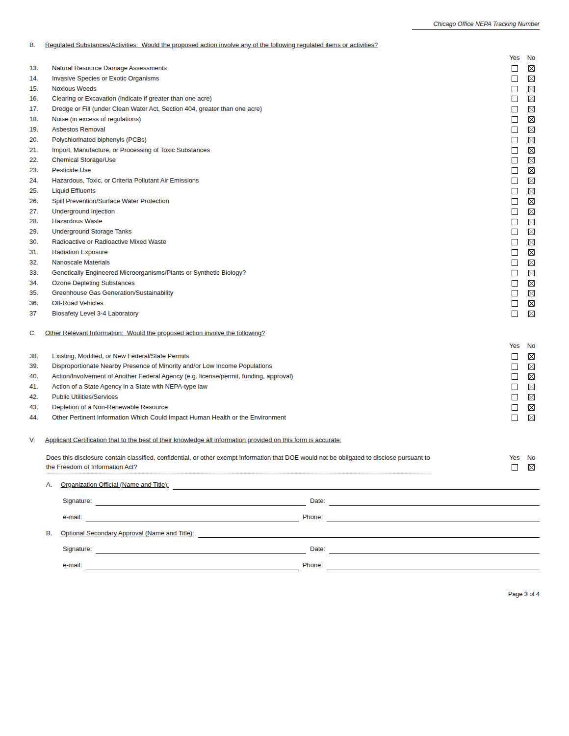Chicago Office NEPA Tracking Number
B.
Regulated Substances/Activities: Would the proposed action involve any of the following regulated items or activities?
| | | Yes | No |
| 13. | Natural Resource Damage Assessments | | |
| 14. | Invasive Species or Exotic Organisms | | |
| 15. | Noxious Weeds | | |
| 16. | Clearing or Excavation (indicate if greater than one acre) | | |
| 17. | Dredge or Fill (under Clean Water Act, Section 404, greater than one acre) | | |
| 18. | Noise (in excess of regulations) | | |
| 19. | Asbestos Removal | | |
| 20. | Polychlorinated biphenyls (PCBs) | | |
| 21. | Import, Manufacture, or Processing of Toxic Substances | | |
| 22. | Chemical Storage/Use | | |
| 23. | Pesticide Use | | |
| 24. | Hazardous, Toxic, or Criteria Pollutant Air Emissions | | |
| 25. | Liquid Effluents | | |
| 26. | Spill Prevention/Surface Water Protection | | |
| 27. | Underground Injection | | |
| 28. | Hazardous Waste | | |
| 29. | Underground Storage Tanks | | |
| 30. | Radioactive or Radioactive Mixed Waste | | |
| 31. | Radiation Exposure | | |
| 32. | Nanoscale Materials | | |
| 33. | Genetically Engineered Microorganisms/Plants or Synthetic Biology? | | |
| 34. | Ozone Depleting Substances | | |
| 35. | Greenhouse Gas Generation/Sustainability | | |
| 36. | Off-Road Vehicles | | |
| 37 | Biosafety Level 3-4 Laboratory | | |
C.
Other Relevant Information: Would the proposed action involve the following?
| | | Yes | No |
| 38. | Existing, Modified, or New Federal/State Permits | | |
| 39. | Disproportionate Nearby Presence of Minority and/or Low Income Populations | | |
| 40. | Action/Involvement of Another Federal Agency (e.g. license/permit, funding, approval) | | |
| 41. | Action of a State Agency in a State with NEPA-type law | | |
| 42. | Public Utilities/Services | | |
| 43. | Depletion of a Non-Renewable Resource | | |
| 44. | Other Pertinent Information Which Could Impact Human Health or the Environment | | |
V.
Applicant Certification that to the best of their knowledge all information provided on this form is accurate:
Does this disclosure contain classified, confidential, or other exempt information that DOE would not be obligated to disclose pursuant to the Freedom of Information Act?
Yes No
A.
Organization Official (Name and Title):
Signature:
Date:
e-mail:
Phone:
B.
Optional Secondary Approval (Name and Title):
Signature:
Date:
e-mail:
Phone:
Page 3 of 4